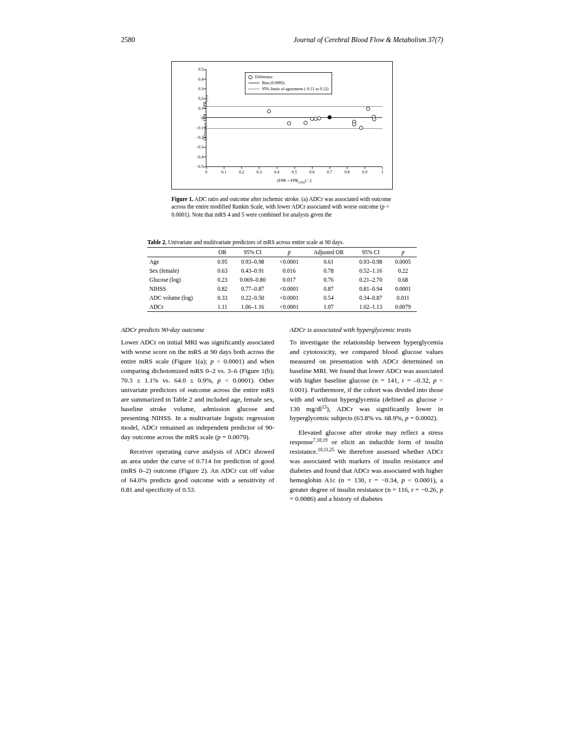2580 Journal of Cerebral Blood Flow & Metabolism 37(7)
Difference
Bias (0.0083)
95% limits of agreement (−0.11 to 0.12)
0.5
0.4
0.3
0.2
0.1
0
−0.1
−0.2
−0.3
−0.4
−0.5
0
0.1
0.2
0.3
0.4
0.5
0.6
0.7
0.8
0.9
1
Difference FPR − FPRCFD
(FPR + FPRCFD) / 2
Figure 1. ADC ratio and outcome after ischemic stroke. (a) ADCr was associated with outcome across the entire modified Rankin Scale, with lower ADCr associated with worse outcome (p < 0.0001). Note that mRS 4 and 5 were combined for analysis given the
Table 2. Univariate and multivariate predictors of mRS across entire scale at 90 days.
| | OR | 95% CI | p | Adjusted OR | 95% CI | p |
| --- | --- | --- | --- | --- | --- | --- |
| Age | 0.95 | 0.93–0.98 | <0.0001 | 0.61 | 0.93–0.98 | 0.0005 |
| Sex (female) | 0.63 | 0.43–0.91 | 0.016 | 0.78 | 0.52–1.16 | 0.22 |
| Glucose (log) | 0.23 | 0.069–0.80 | 0.017 | 0.76 | 0.21–2.70 | 0.68 |
| NIHSS | 0.82 | 0.77–0.87 | <0.0001 | 0.87 | 0.81–0.94 | 0.0001 |
| ADC volume (log) | 0.33 | 0.22–0.50 | <0.0001 | 0.54 | 0.34–0.87 | 0.011 |
| ADCr | 1.11 | 1.06–1.16 | <0.0001 | 1.07 | 1.02–1.13 | 0.0079 |
ADCr predicts 90-day outcome
Lower ADCr on initial MRI was significantly associated with worse score on the mRS at 90 days both across the entire mRS scale (Figure 1(a); p < 0.0001) and when comparing dichotomized mRS 0–2 vs. 3–6 (Figure 1(b); 70.3 ± 1.1% vs. 64.0 ± 0.9%, p < 0.0001). Other univariate predictors of outcome across the entire mRS are summarized in Table 2 and included age, female sex, baseline stroke volume, admission glucose and presenting NIHSS. In a multivariate logistic regression model, ADCr remained an independent predictor of 90-day outcome across the mRS scale (p = 0.0079).
Receiver operating curve analysis of ADCr showed an area under the curve of 0.714 for prediction of good (mRS 0–2) outcome (Figure 2). An ADCr cut off value of 64.0% predicts good outcome with a sensitivity of 0.81 and specificity of 0.53.
ADCr is associated with hyperglycemic traits
To investigate the relationship between hyperglycemia and cytotoxicity, we compared blood glucose values measured on presentation with ADCr determined on baseline MRI. We found that lower ADCr was associated with higher baseline glucose (n = 141, r = –0.32, p < 0.001). Furthermore, if the cohort was divided into those with and without hyperglycemia (defined as glucose > 130 mg/dl13), ADCr was significantly lower in hyperglycemic subjects (63.8% vs. 68.9%, p = 0.0002).
Elevated glucose after stroke may reflect a stress response7,18,19 or elicit an inducible form of insulin resistance.10,11,25 We therefore assessed whether ADCr was associated with markers of insulin resistance and diabetes and found that ADCr was associated with higher hemoglobin A1c (n = 130, r = −0.34, p < 0.0001), a greater degree of insulin resistance (n = 116, r = −0.26, p = 0.0086) and a history of diabetes